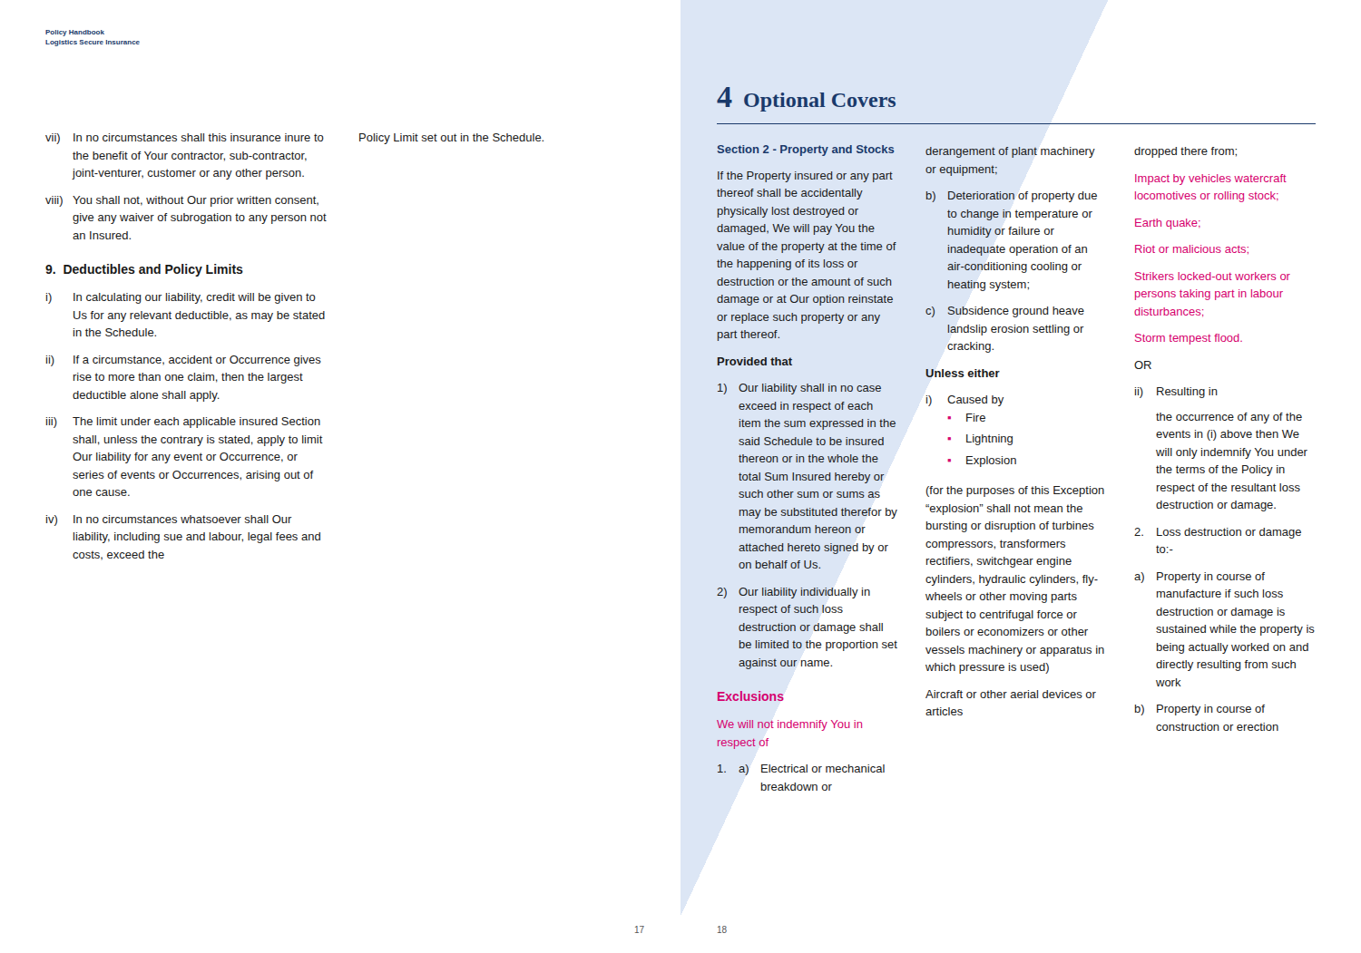Policy Handbook
Logistics Secure Insurance
vii) In no circumstances shall this insurance inure to the benefit of Your contractor, sub-contractor, joint-venturer, customer or any other person.
viii) You shall not, without Our prior written consent, give any waiver of subrogation to any person not an Insured.
9. Deductibles and Policy Limits
i) In calculating our liability, credit will be given to Us for any relevant deductible, as may be stated in the Schedule.
ii) If a circumstance, accident or Occurrence gives rise to more than one claim, then the largest deductible alone shall apply.
iii) The limit under each applicable insured Section shall, unless the contrary is stated, apply to limit Our liability for any event or Occurrence, or series of events or Occurrences, arising out of one cause.
iv) In no circumstances whatsoever shall Our liability, including sue and labour, legal fees and costs, exceed the
Policy Limit set out in the Schedule.
17
4 Optional Covers
Section 2 - Property and Stocks
If the Property insured or any part thereof shall be accidentally physically lost destroyed or damaged, We will pay You the value of the property at the time of the happening of its loss or destruction or the amount of such damage or at Our option reinstate or replace such property or any part thereof.
Provided that
1) Our liability shall in no case exceed in respect of each item the sum expressed in the said Schedule to be insured thereon or in the whole the total Sum Insured hereby or such other sum or sums as may be substituted therefor by memorandum hereon or attached hereto signed by or on behalf of Us.
2) Our liability individually in respect of such loss destruction or damage shall be limited to the proportion set against our name.
Exclusions
We will not indemnify You in respect of
1. a) Electrical or mechanical breakdown or
derangement of plant machinery or equipment;
b) Deterioration of property due to change in temperature or humidity or failure or inadequate operation of an air-conditioning cooling or heating system;
c) Subsidence ground heave landslip erosion settling or cracking.
Unless either
i) Caused by
▪Fire
▪Lightning
▪Explosion
(for the purposes of this Exception “explosion” shall not mean the bursting or disruption of turbines compressors, transformers rectifiers, switchgear engine cylinders, hydraulic cylinders, fly-wheels or other moving parts subject to centrifugal force or boilers or economizers or other vessels machinery or apparatus in which pressure is used)
Aircraft or other aerial devices or articles
dropped there from;
Impact by vehicles watercraft locomotives or rolling stock;
Earth quake;
Riot or malicious acts;
Strikers locked-out workers or persons taking part in labour disturbances;
Storm tempest flood.
OR
ii) Resulting in
the occurrence of any of the events in (i) above then We will only indemnify You under the terms of the Policy in respect of the resultant loss destruction or damage.
2. Loss destruction or damage to:-
a) Property in course of manufacture if such loss destruction or damage is sustained while the property is being actually worked on and directly resulting from such work
b) Property in course of construction or erection
18